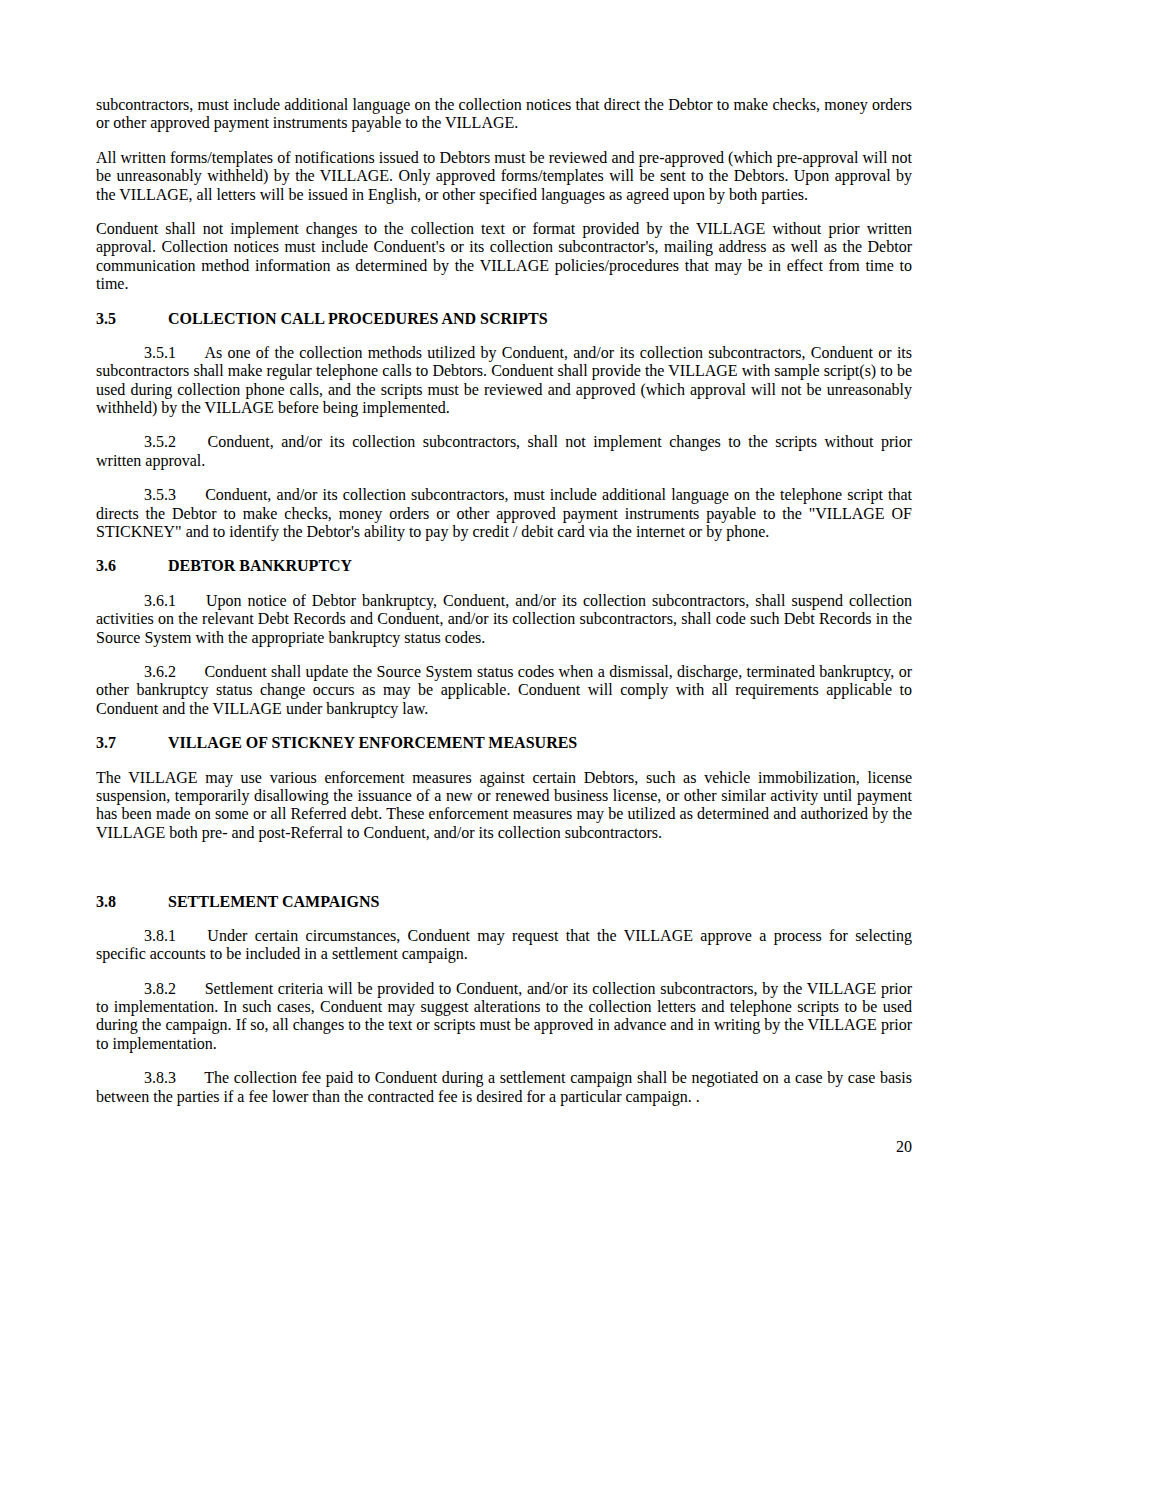subcontractors, must include additional language on the collection notices that direct the Debtor to make checks, money orders or other approved payment instruments payable to the VILLAGE.
All written forms/templates of notifications issued to Debtors must be reviewed and pre-approved (which pre-approval will not be unreasonably withheld) by the VILLAGE. Only approved forms/templates will be sent to the Debtors. Upon approval by the VILLAGE, all letters will be issued in English, or other specified languages as agreed upon by both parties.
Conduent shall not implement changes to the collection text or format provided by the VILLAGE without prior written approval. Collection notices must include Conduent's or its collection subcontractor's, mailing address as well as the Debtor communication method information as determined by the VILLAGE policies/procedures that may be in effect from time to time.
3.5 COLLECTION CALL PROCEDURES AND SCRIPTS
3.5.1 As one of the collection methods utilized by Conduent, and/or its collection subcontractors, Conduent or its subcontractors shall make regular telephone calls to Debtors. Conduent shall provide the VILLAGE with sample script(s) to be used during collection phone calls, and the scripts must be reviewed and approved (which approval will not be unreasonably withheld) by the VILLAGE before being implemented.
3.5.2 Conduent, and/or its collection subcontractors, shall not implement changes to the scripts without prior written approval.
3.5.3 Conduent, and/or its collection subcontractors, must include additional language on the telephone script that directs the Debtor to make checks, money orders or other approved payment instruments payable to the "VILLAGE OF STICKNEY" and to identify the Debtor's ability to pay by credit / debit card via the internet or by phone.
3.6 DEBTOR BANKRUPTCY
3.6.1 Upon notice of Debtor bankruptcy, Conduent, and/or its collection subcontractors, shall suspend collection activities on the relevant Debt Records and Conduent, and/or its collection subcontractors, shall code such Debt Records in the Source System with the appropriate bankruptcy status codes.
3.6.2 Conduent shall update the Source System status codes when a dismissal, discharge, terminated bankruptcy, or other bankruptcy status change occurs as may be applicable. Conduent will comply with all requirements applicable to Conduent and the VILLAGE under bankruptcy law.
3.7 VILLAGE OF STICKNEY ENFORCEMENT MEASURES
The VILLAGE may use various enforcement measures against certain Debtors, such as vehicle immobilization, license suspension, temporarily disallowing the issuance of a new or renewed business license, or other similar activity until payment has been made on some or all Referred debt. These enforcement measures may be utilized as determined and authorized by the VILLAGE both pre- and post-Referral to Conduent, and/or its collection subcontractors.
3.8 SETTLEMENT CAMPAIGNS
3.8.1 Under certain circumstances, Conduent may request that the VILLAGE approve a process for selecting specific accounts to be included in a settlement campaign.
3.8.2 Settlement criteria will be provided to Conduent, and/or its collection subcontractors, by the VILLAGE prior to implementation. In such cases, Conduent may suggest alterations to the collection letters and telephone scripts to be used during the campaign. If so, all changes to the text or scripts must be approved in advance and in writing by the VILLAGE prior to implementation.
3.8.3 The collection fee paid to Conduent during a settlement campaign shall be negotiated on a case by case basis between the parties if a fee lower than the contracted fee is desired for a particular campaign. .
20